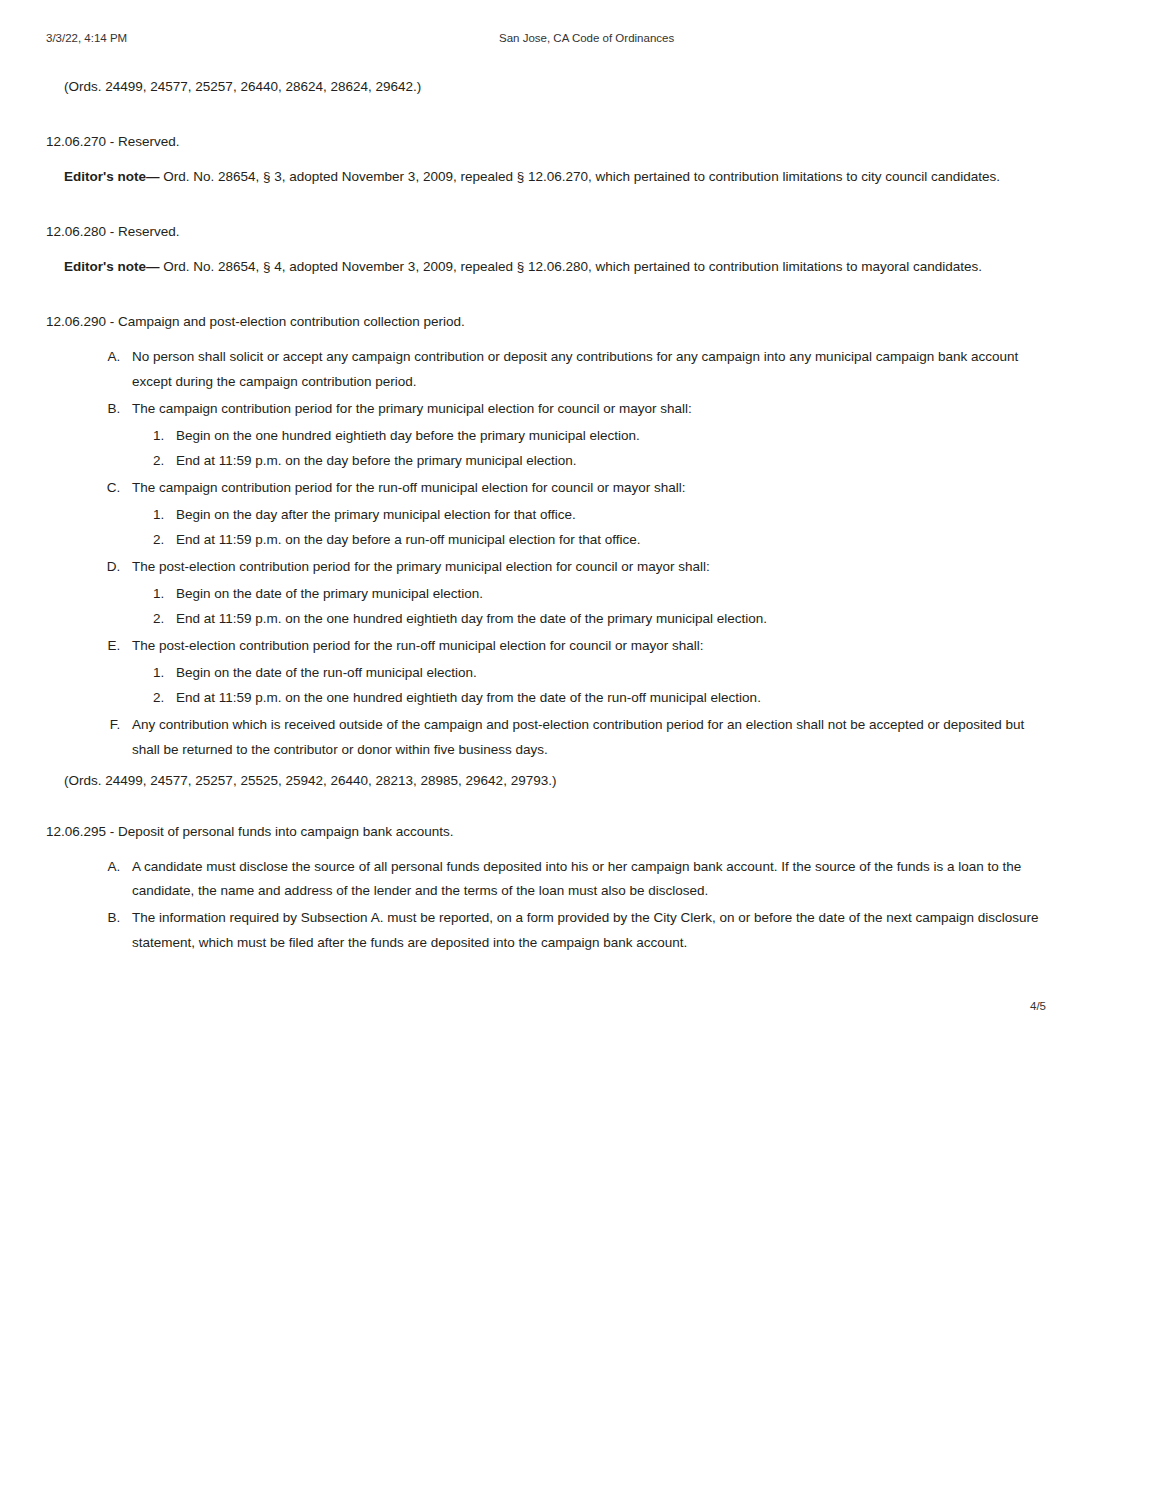3/3/22, 4:14 PM
San Jose, CA Code of Ordinances
(Ords. 24499, 24577, 25257, 26440, 28624, 28624, 29642.)
12.06.270 - Reserved.
Editor's note— Ord. No. 28654, § 3, adopted November 3, 2009, repealed § 12.06.270, which pertained to contribution limitations to city council candidates.
12.06.280 - Reserved.
Editor's note— Ord. No. 28654, § 4, adopted November 3, 2009, repealed § 12.06.280, which pertained to contribution limitations to mayoral candidates.
12.06.290 - Campaign and post-election contribution collection period.
No person shall solicit or accept any campaign contribution or deposit any contributions for any campaign into any municipal campaign bank account except during the campaign contribution period.
The campaign contribution period for the primary municipal election for council or mayor shall:
Begin on the one hundred eightieth day before the primary municipal election.
End at 11:59 p.m. on the day before the primary municipal election.
The campaign contribution period for the run-off municipal election for council or mayor shall:
Begin on the day after the primary municipal election for that office.
End at 11:59 p.m. on the day before a run-off municipal election for that office.
The post-election contribution period for the primary municipal election for council or mayor shall:
Begin on the date of the primary municipal election.
End at 11:59 p.m. on the one hundred eightieth day from the date of the primary municipal election.
The post-election contribution period for the run-off municipal election for council or mayor shall:
Begin on the date of the run-off municipal election.
End at 11:59 p.m. on the one hundred eightieth day from the date of the run-off municipal election.
Any contribution which is received outside of the campaign and post-election contribution period for an election shall not be accepted or deposited but shall be returned to the contributor or donor within five business days.
(Ords. 24499, 24577, 25257, 25525, 25942, 26440, 28213, 28985, 29642, 29793.)
12.06.295 - Deposit of personal funds into campaign bank accounts.
A candidate must disclose the source of all personal funds deposited into his or her campaign bank account. If the source of the funds is a loan to the candidate, the name and address of the lender and the terms of the loan must also be disclosed.
The information required by Subsection A. must be reported, on a form provided by the City Clerk, on or before the date of the next campaign disclosure statement, which must be filed after the funds are deposited into the campaign bank account.
4/5